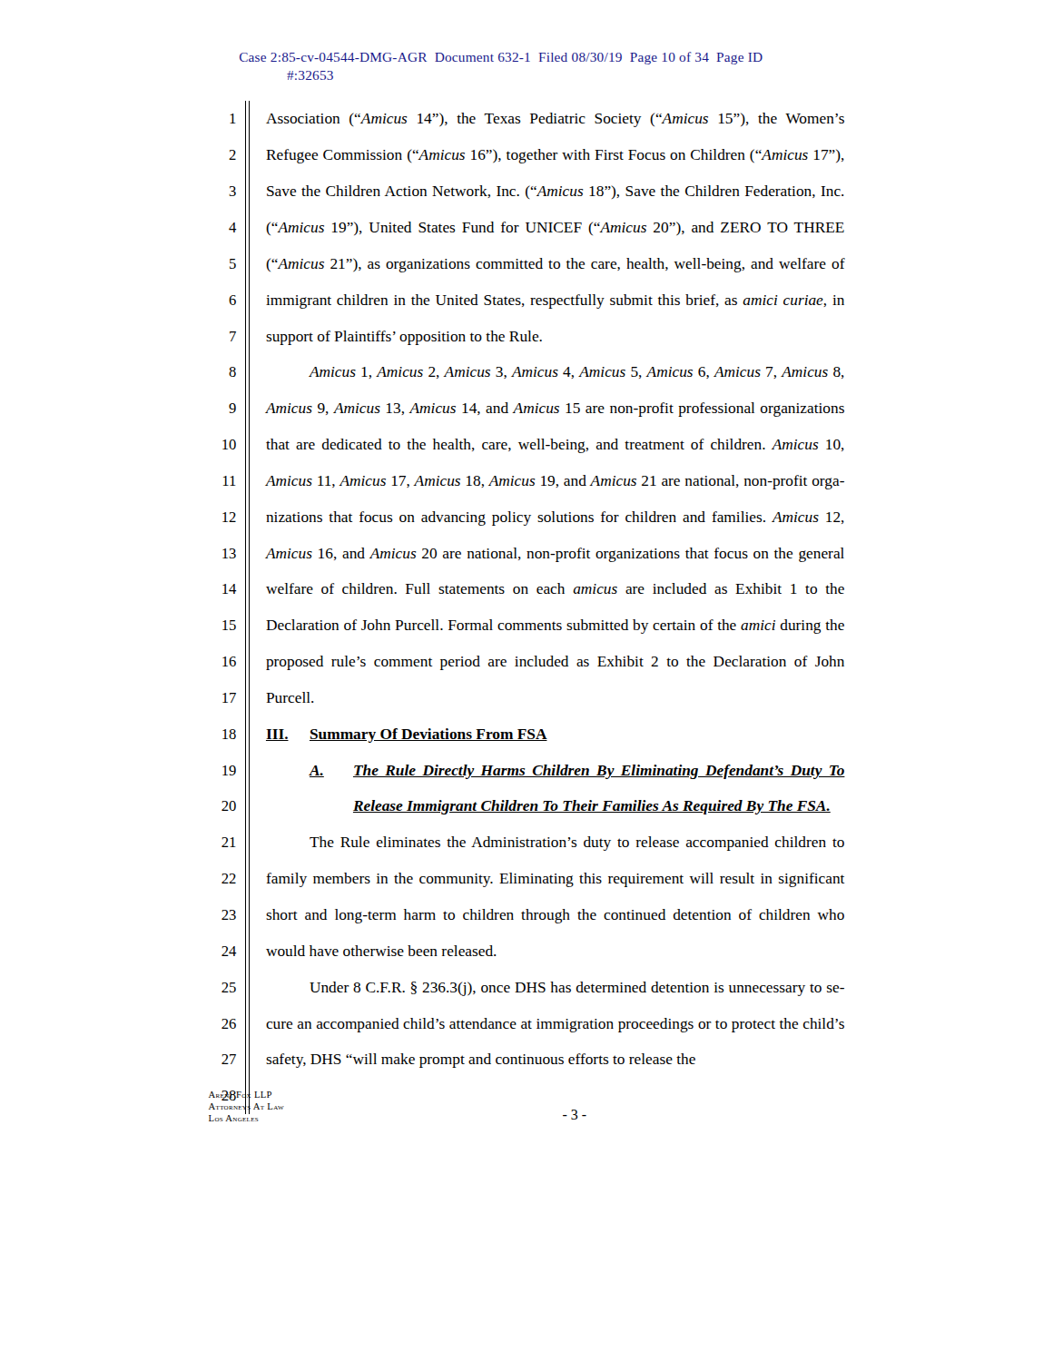Case 2:85-cv-04544-DMG-AGR Document 632-1 Filed 08/30/19 Page 10 of 34 Page ID
#:32653
1
2
3
4
5
6
7
8
9
10
11
12
13
14
15
16
17
18
19
20
21
22
23
24
25
26
27
28
Association (“Amicus 14”), the Texas Pediatric Society (“Amicus 15”), the Women’s Refugee Commission (“Amicus 16”), together with First Focus on Children (“Amicus 17”), Save the Children Action Network, Inc. (“Amicus 18”), Save the Children Federation, Inc. (“Amicus 19”), United States Fund for UNICEF (“Amicus 20”), and ZERO TO THREE (“Amicus 21”), as organizations committed to the care, health, well-being, and welfare of immigrant children in the United States, respectfully submit this brief, as amici curiae, in support of Plaintiffs’ opposition to the Rule.
Amicus 1, Amicus 2, Amicus 3, Amicus 4, Amicus 5, Amicus 6, Amicus 7, Amicus 8, Amicus 9, Amicus 13, Amicus 14, and Amicus 15 are non-profit professional organizations that are dedicated to the health, care, well-being, and treatment of children. Amicus 10, Amicus 11, Amicus 17, Amicus 18, Amicus 19, and Amicus 21 are national, non-profit organizations that focus on advancing policy solutions for children and families. Amicus 12, Amicus 16, and Amicus 20 are national, non-profit organizations that focus on the general welfare of children. Full statements on each amicus are included as Exhibit 1 to the Declaration of John Purcell. Formal comments submitted by certain of the amici during the proposed rule’s comment period are included as Exhibit 2 to the Declaration of John Purcell.
III.
Summary Of Deviations From FSA
A.
The Rule Directly Harms Children By Eliminating Defendant’s Duty To Release Immigrant Children To Their Families As Required By The FSA.
The Rule eliminates the Administration’s duty to release accompanied children to family members in the community. Eliminating this requirement will result in significant short and long-term harm to children through the continued detention of children who would have otherwise been released.
Under 8 C.F.R. § 236.3(j), once DHS has determined detention is unnecessary to secure an accompanied child’s attendance at immigration proceedings or to protect the child’s safety, DHS “will make prompt and continuous efforts to release the
Arent Fox LLP
Attorneys At Law
Los Angeles
- 3 -